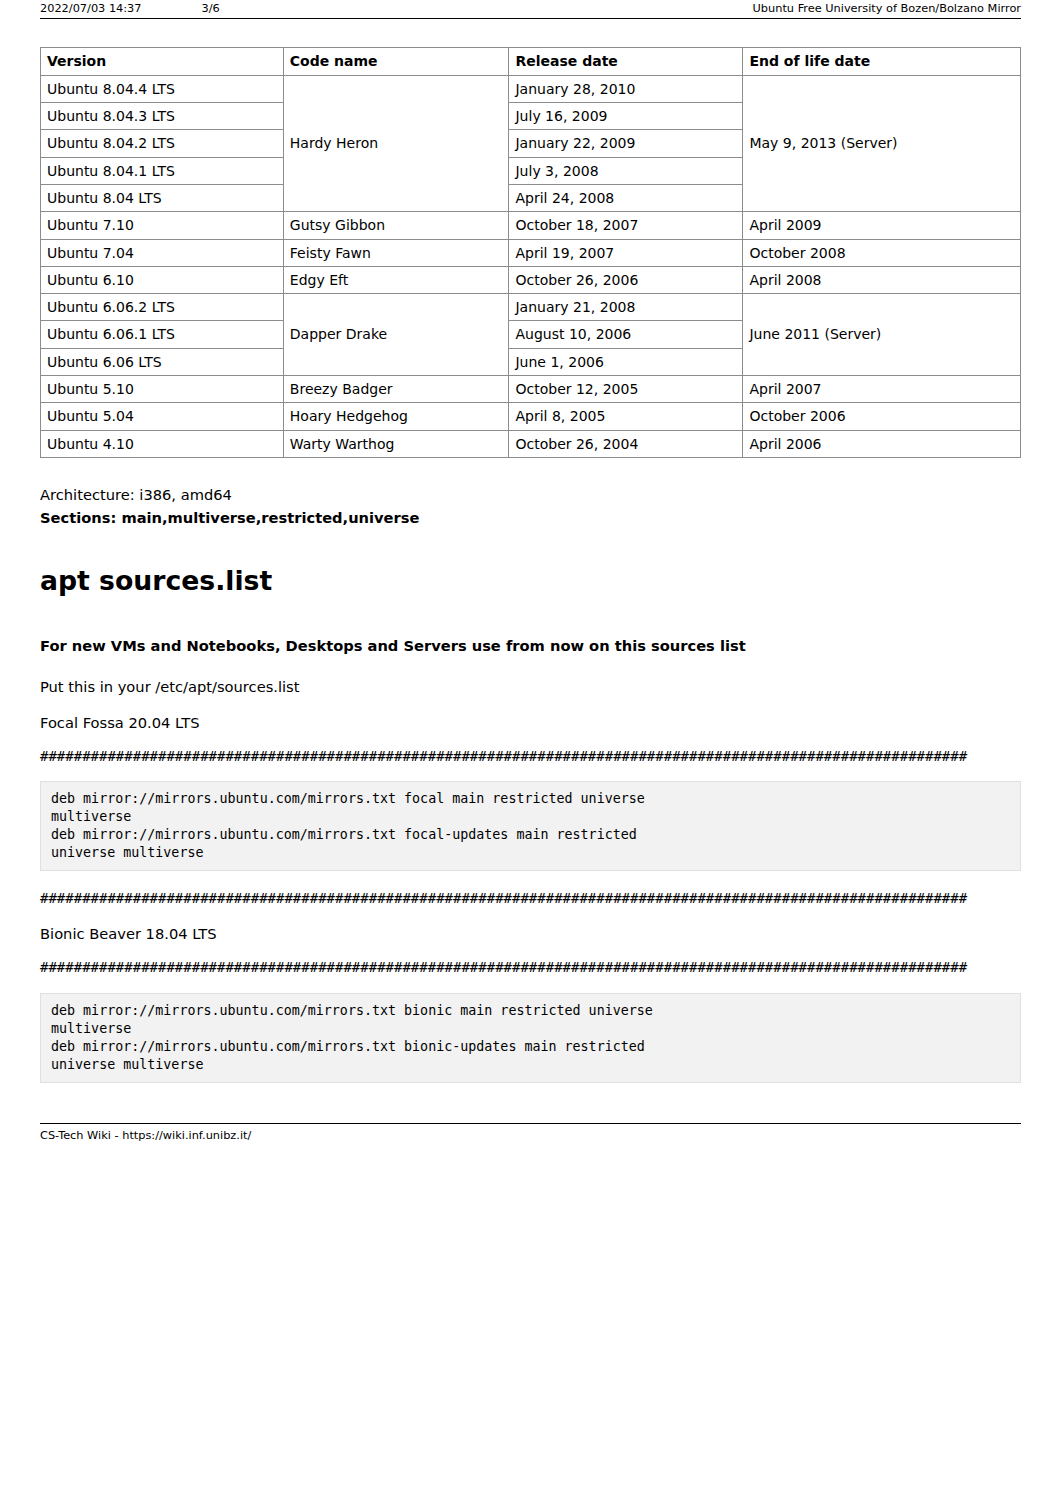2022/07/03 14:37 3/6 Ubuntu Free University of Bozen/Bolzano Mirror
| Version | Code name | Release date | End of life date |
| --- | --- | --- | --- |
| Ubuntu 8.04.4 LTS | Hardy Heron | January 28, 2010 | May 9, 2013 (Server) |
| Ubuntu 8.04.3 LTS | July 16, 2009 |
| Ubuntu 8.04.2 LTS | January 22, 2009 |
| Ubuntu 8.04.1 LTS | July 3, 2008 |
| Ubuntu 8.04 LTS | April 24, 2008 |
| Ubuntu 7.10 | Gutsy Gibbon | October 18, 2007 | April 2009 |
| Ubuntu 7.04 | Feisty Fawn | April 19, 2007 | October 2008 |
| Ubuntu 6.10 | Edgy Eft | October 26, 2006 | April 2008 |
| Ubuntu 6.06.2 LTS | Dapper Drake | January 21, 2008 | June 2011 (Server) |
| Ubuntu 6.06.1 LTS | August 10, 2006 |
| Ubuntu 6.06 LTS | June 1, 2006 |
| Ubuntu 5.10 | Breezy Badger | October 12, 2005 | April 2007 |
| Ubuntu 5.04 | Hoary Hedgehog | April 8, 2005 | October 2006 |
| Ubuntu 4.10 | Warty Warthog | October 26, 2004 | April 2006 |
Architecture: i386, amd64
Sections: main,multiverse,restricted,universe
apt sources.list
For new VMs and Notebooks, Desktops and Servers use from now on this sources list
Put this in your /etc/apt/sources.list
Focal Fossa 20.04 LTS
##############################################################################################################
deb mirror://mirrors.ubuntu.com/mirrors.txt focal main restricted universe
multiverse
deb mirror://mirrors.ubuntu.com/mirrors.txt focal-updates main restricted
universe multiverse
##############################################################################################################
Bionic Beaver 18.04 LTS
##############################################################################################################
deb mirror://mirrors.ubuntu.com/mirrors.txt bionic main restricted universe
multiverse
deb mirror://mirrors.ubuntu.com/mirrors.txt bionic-updates main restricted
universe multiverse
CS-Tech Wiki - https://wiki.inf.unibz.it/